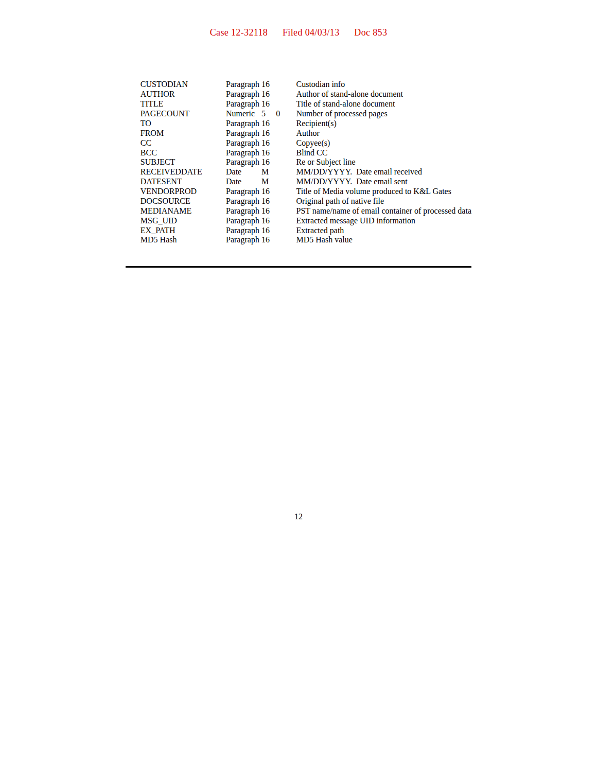Case 12-32118 Filed 04/03/13 Doc 853
| CUSTODIAN | Paragraph | 16 | | Custodian info |
| AUTHOR | Paragraph | 16 | | Author of stand-alone document |
| TITLE | Paragraph | 16 | | Title of stand-alone document |
| PAGECOUNT | Numeric | 5 | 0 | Number of processed pages |
| TO | Paragraph | 16 | | Recipient(s) |
| FROM | Paragraph | 16 | | Author |
| CC | Paragraph | 16 | | Copyee(s) |
| BCC | Paragraph | 16 | | Blind CC |
| SUBJECT | Paragraph | 16 | | Re or Subject line |
| RECEIVEDDATE | Date | M | | MM/DD/YYYY. Date email received |
| DATESENT | Date | M | | MM/DD/YYYY. Date email sent |
| VENDORPROD | Paragraph | 16 | | Title of Media volume produced to K&L Gates |
| DOCSOURCE | Paragraph | 16 | | Original path of native file |
| MEDIANAME | Paragraph | 16 | | PST name/name of email container of processed data |
| MSG_UID | Paragraph | 16 | | Extracted message UID information |
| EX_PATH | Paragraph | 16 | | Extracted path |
| MD5 Hash | Paragraph | 16 | | MD5 Hash value |
12